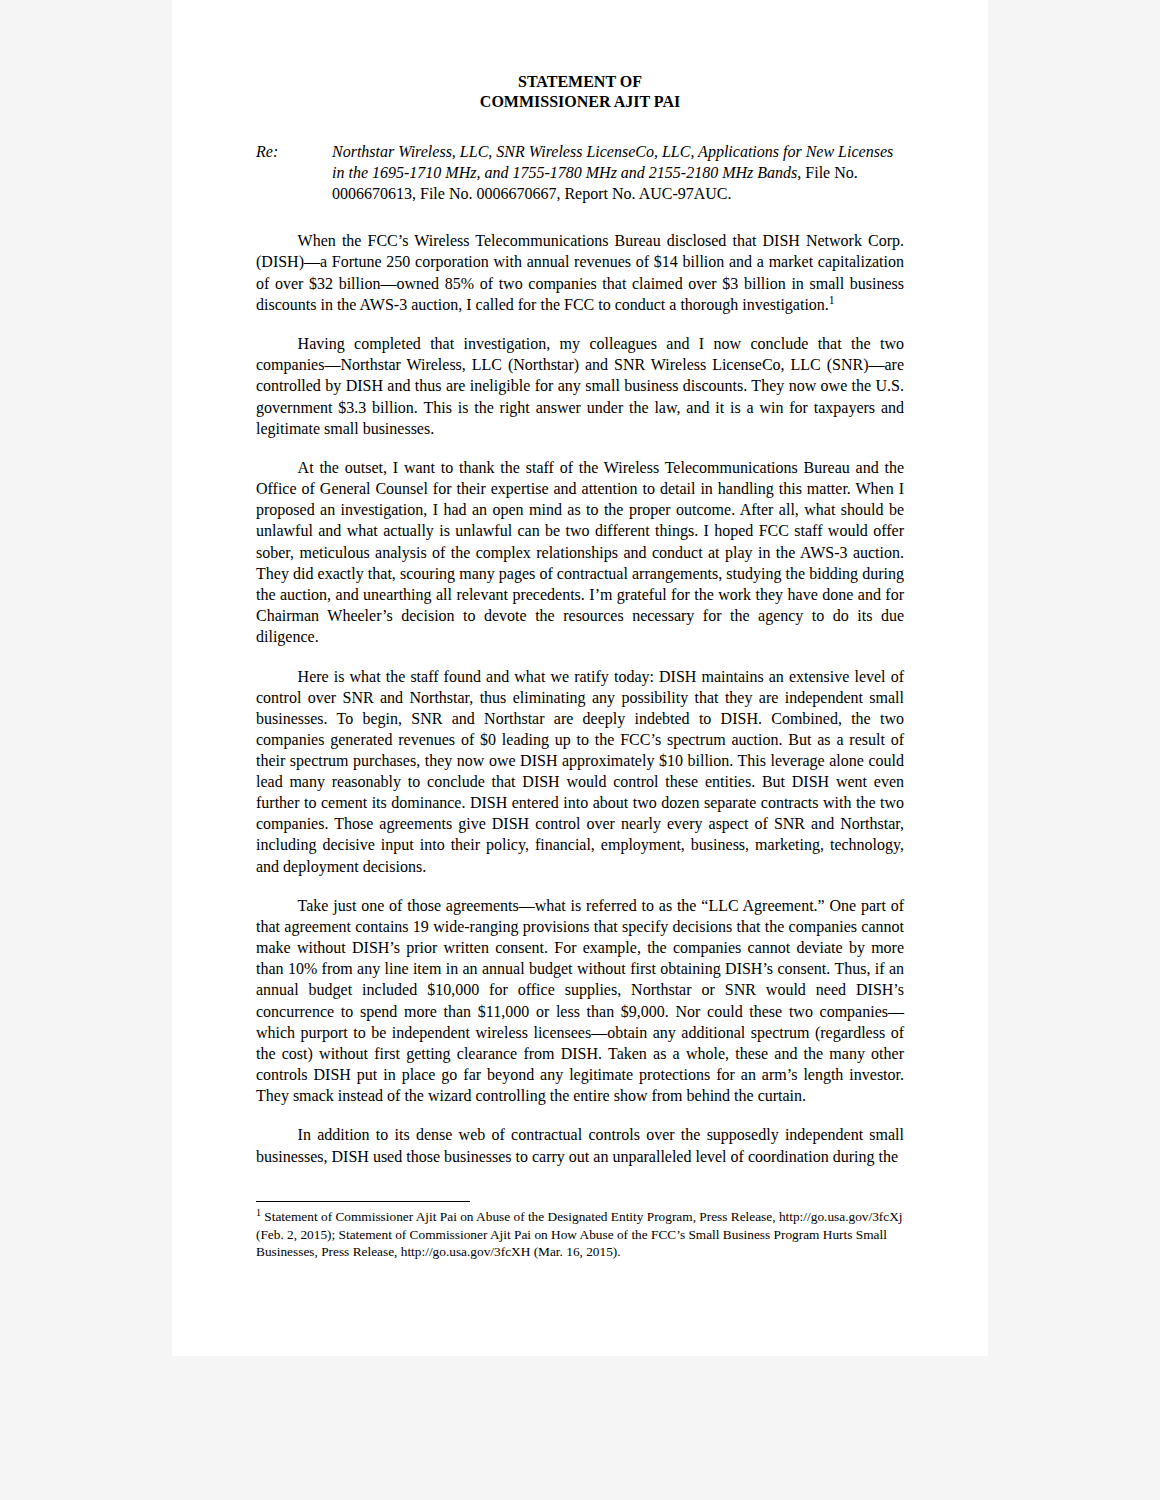STATEMENT OF COMMISSIONER AJIT PAI
Re:
Northstar Wireless, LLC, SNR Wireless LicenseCo, LLC, Applications for New Licenses in the 1695-1710 MHz, and 1755-1780 MHz and 2155-2180 MHz Bands, File No. 0006670613, File No. 0006670667, Report No. AUC-97AUC.
When the FCC’s Wireless Telecommunications Bureau disclosed that DISH Network Corp. (DISH)—a Fortune 250 corporation with annual revenues of $14 billion and a market capitalization of over $32 billion—owned 85% of two companies that claimed over $3 billion in small business discounts in the AWS-3 auction, I called for the FCC to conduct a thorough investigation.1
Having completed that investigation, my colleagues and I now conclude that the two companies—Northstar Wireless, LLC (Northstar) and SNR Wireless LicenseCo, LLC (SNR)—are controlled by DISH and thus are ineligible for any small business discounts. They now owe the U.S. government $3.3 billion. This is the right answer under the law, and it is a win for taxpayers and legitimate small businesses.
At the outset, I want to thank the staff of the Wireless Telecommunications Bureau and the Office of General Counsel for their expertise and attention to detail in handling this matter. When I proposed an investigation, I had an open mind as to the proper outcome. After all, what should be unlawful and what actually is unlawful can be two different things. I hoped FCC staff would offer sober, meticulous analysis of the complex relationships and conduct at play in the AWS-3 auction. They did exactly that, scouring many pages of contractual arrangements, studying the bidding during the auction, and unearthing all relevant precedents. I’m grateful for the work they have done and for Chairman Wheeler’s decision to devote the resources necessary for the agency to do its due diligence.
Here is what the staff found and what we ratify today: DISH maintains an extensive level of control over SNR and Northstar, thus eliminating any possibility that they are independent small businesses. To begin, SNR and Northstar are deeply indebted to DISH. Combined, the two companies generated revenues of $0 leading up to the FCC’s spectrum auction. But as a result of their spectrum purchases, they now owe DISH approximately $10 billion. This leverage alone could lead many reasonably to conclude that DISH would control these entities. But DISH went even further to cement its dominance. DISH entered into about two dozen separate contracts with the two companies. Those agreements give DISH control over nearly every aspect of SNR and Northstar, including decisive input into their policy, financial, employment, business, marketing, technology, and deployment decisions.
Take just one of those agreements—what is referred to as the “LLC Agreement.” One part of that agreement contains 19 wide-ranging provisions that specify decisions that the companies cannot make without DISH’s prior written consent. For example, the companies cannot deviate by more than 10% from any line item in an annual budget without first obtaining DISH’s consent. Thus, if an annual budget included $10,000 for office supplies, Northstar or SNR would need DISH’s concurrence to spend more than $11,000 or less than $9,000. Nor could these two companies—which purport to be independent wireless licensees—obtain any additional spectrum (regardless of the cost) without first getting clearance from DISH. Taken as a whole, these and the many other controls DISH put in place go far beyond any legitimate protections for an arm’s length investor. They smack instead of the wizard controlling the entire show from behind the curtain.
In addition to its dense web of contractual controls over the supposedly independent small businesses, DISH used those businesses to carry out an unparalleled level of coordination during the
1 Statement of Commissioner Ajit Pai on Abuse of the Designated Entity Program, Press Release, http://go.usa.gov/3fcXj (Feb. 2, 2015); Statement of Commissioner Ajit Pai on How Abuse of the FCC’s Small Business Program Hurts Small Businesses, Press Release, http://go.usa.gov/3fcXH (Mar. 16, 2015).